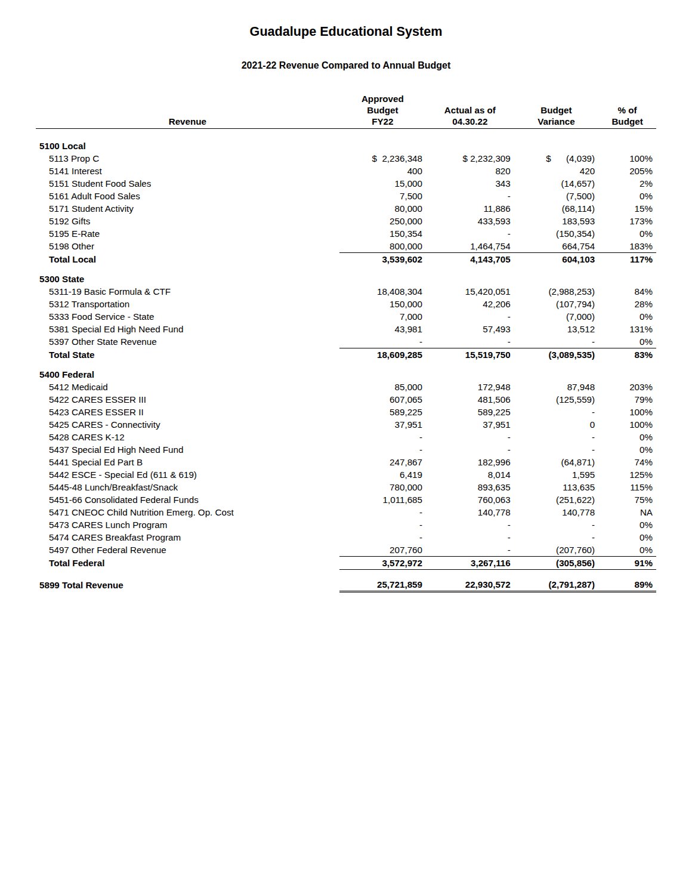Guadalupe Educational System
2021-22 Revenue Compared to Annual Budget
| Revenue | Approved Budget FY22 | Actual as of 04.30.22 | Budget Variance | % of Budget |
| --- | --- | --- | --- | --- |
| 5100 Local | | | | |
| 5113 Prop C | $ 2,236,348 | $ 2,232,309 | $ (4,039) | 100% |
| 5141 Interest | 400 | 820 | 420 | 205% |
| 5151 Student Food Sales | 15,000 | 343 | (14,657) | 2% |
| 5161 Adult Food Sales | 7,500 | - | (7,500) | 0% |
| 5171 Student Activity | 80,000 | 11,886 | (68,114) | 15% |
| 5192 Gifts | 250,000 | 433,593 | 183,593 | 173% |
| 5195 E-Rate | 150,354 | - | (150,354) | 0% |
| 5198 Other | 800,000 | 1,464,754 | 664,754 | 183% |
| Total Local | 3,539,602 | 4,143,705 | 604,103 | 117% |
| 5300 State | | | | |
| 5311-19 Basic Formula & CTF | 18,408,304 | 15,420,051 | (2,988,253) | 84% |
| 5312 Transportation | 150,000 | 42,206 | (107,794) | 28% |
| 5333 Food Service - State | 7,000 | - | (7,000) | 0% |
| 5381 Special Ed High Need Fund | 43,981 | 57,493 | 13,512 | 131% |
| 5397 Other State Revenue | - | - | - | 0% |
| Total State | 18,609,285 | 15,519,750 | (3,089,535) | 83% |
| 5400 Federal | | | | |
| 5412 Medicaid | 85,000 | 172,948 | 87,948 | 203% |
| 5422 CARES ESSER III | 607,065 | 481,506 | (125,559) | 79% |
| 5423 CARES ESSER II | 589,225 | 589,225 | - | 100% |
| 5425 CARES - Connectivity | 37,951 | 37,951 | 0 | 100% |
| 5428 CARES K-12 | - | - | - | 0% |
| 5437 Special Ed High Need Fund | - | - | - | 0% |
| 5441 Special Ed Part B | 247,867 | 182,996 | (64,871) | 74% |
| 5442 ESCE - Special Ed (611 & 619) | 6,419 | 8,014 | 1,595 | 125% |
| 5445-48 Lunch/Breakfast/Snack | 780,000 | 893,635 | 113,635 | 115% |
| 5451-66 Consolidated Federal Funds | 1,011,685 | 760,063 | (251,622) | 75% |
| 5471 CNEOC Child Nutrition Emerg. Op. Cost | - | 140,778 | 140,778 | NA |
| 5473 CARES Lunch Program | - | - | - | 0% |
| 5474 CARES Breakfast Program | - | - | - | 0% |
| 5497 Other Federal Revenue | 207,760 | - | (207,760) | 0% |
| Total Federal | 3,572,972 | 3,267,116 | (305,856) | 91% |
| 5899 Total Revenue | 25,721,859 | 22,930,572 | (2,791,287) | 89% |